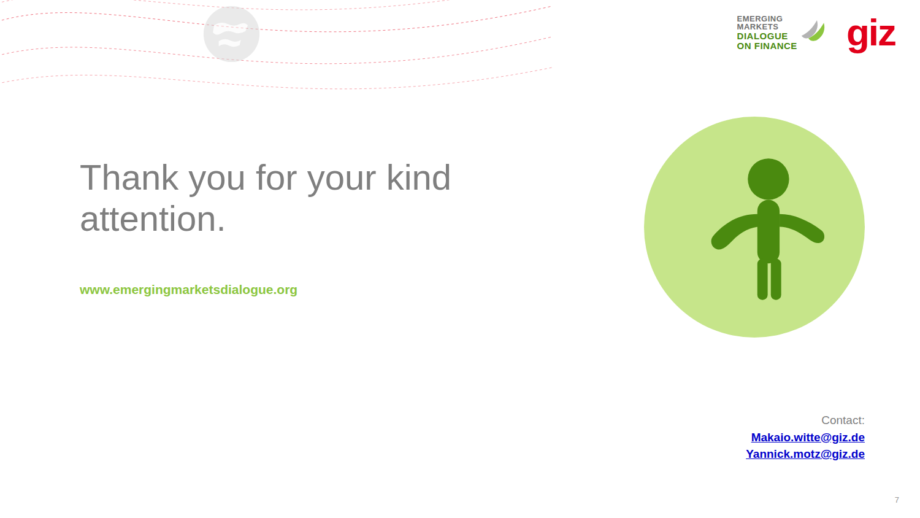EMERGING
MARKETS
DIALOGUE
ON FINANCE
giz
Thank you for your kind attention.
www.emergingmarketsdialogue.org
Contact:
Makaio.witte@giz.de Yannick.motz@giz.de
7